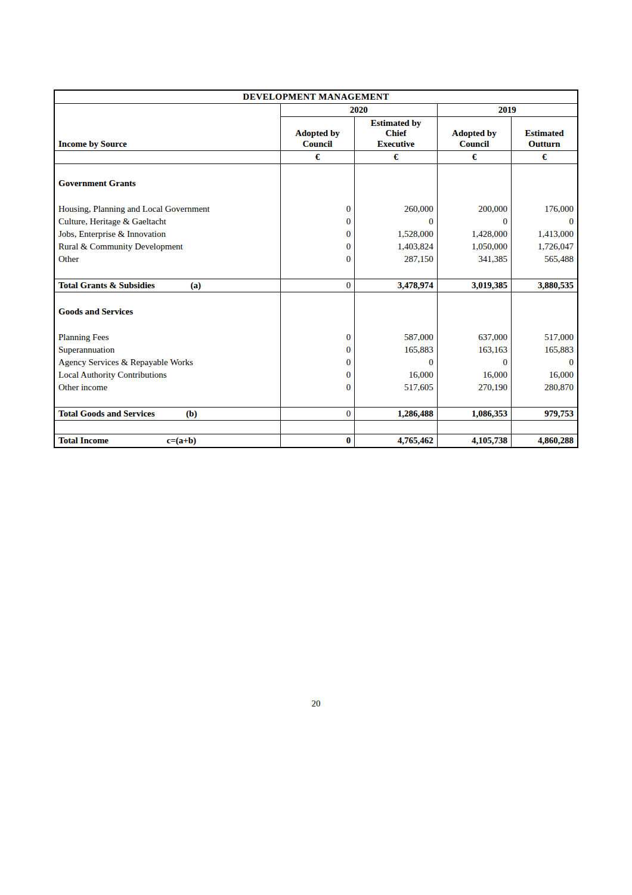| DEVELOPMENT MANAGEMENT |
| | 2020 | 2019 |
| Income by Source | Adopted by Council | Estimated by Chief Executive | Adopted by Council | Estimated Outturn |
| | € | € | € | € |
| Government Grants | | | | |
| Housing, Planning and Local Government | 0 | 260,000 | 200,000 | 176,000 |
| Culture, Heritage & Gaeltacht | 0 | 0 | 0 | 0 |
| Jobs, Enterprise & Innovation | 0 | 1,528,000 | 1,428,000 | 1,413,000 |
| Rural & Community Development | 0 | 1,403,824 | 1,050,000 | 1,726,047 |
| Other | 0 | 287,150 | 341,385 | 565,488 |
| Total Grants & Subsidies (a) | 0 | 3,478,974 | 3,019,385 | 3,880,535 |
| Goods and Services | | | | |
| Planning Fees | 0 | 587,000 | 637,000 | 517,000 |
| Superannuation | 0 | 165,883 | 163,163 | 165,883 |
| Agency Services & Repayable Works | 0 | 0 | 0 | 0 |
| Local Authority Contributions | 0 | 16,000 | 16,000 | 16,000 |
| Other income | 0 | 517,605 | 270,190 | 280,870 |
| Total Goods and Services (b) | 0 | 1,286,488 | 1,086,353 | 979,753 |
| Total Income c=(a+b) | 0 | 4,765,462 | 4,105,738 | 4,860,288 |
20